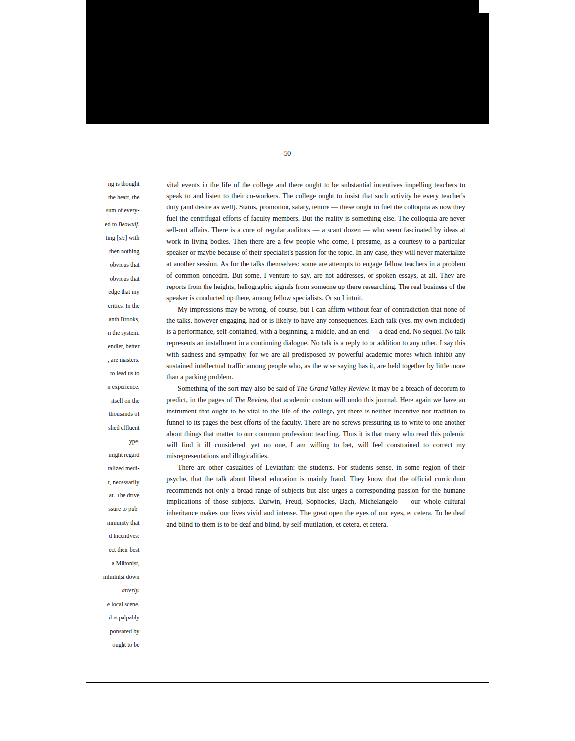50
ng is thought
the heart, the
sum of every-
ed to Beowulf.
ting [sic] with
then nothing
obvious that
obvious that
edge that my
critics. In the
anth Brooks,
n the system.
endler, better
, are masters.
to lead us to
n experience.
itself on the
thousands of
shed effluent
ype.
might regard
ralized medi-
t, necessarily
at. The drive
ssure to pub-
mmunity that
d incentives:
ect their best
a Miltonist,
miminist down
arterly.
e local scene.
d is palpably
ponsored by
ought to be
vital events in the life of the college and there ought to be substantial incentives impelling teachers to speak to and listen to their co-workers. The college ought to insist that such activity be every teacher's duty (and desire as well). Status, promotion, salary, tenure — these ought to fuel the colloquia as now they fuel the centrifugal efforts of faculty members. But the reality is something else. The colloquia are never sell-out affairs. There is a core of regular auditors — a scant dozen — who seem fascinated by ideas at work in living bodies. Then there are a few people who come, I presume, as a courtesy to a particular speaker or maybe because of their specialist's passion for the topic. In any case, they will never materialize at another session. As for the talks themselves: some are attempts to engage fellow teachers in a problem of common concedrn. But some, I venture to say, are not addresses, or spoken essays, at all. They are reports from the heights, heliographic signals from someone up there researching. The real business of the speaker is conducted up there, among fellow specialists. Or so I intuit.
My impressions may be wrong, of course, but I can affirm without fear of contradiction that none of the talks, however engaging, had or is likely to have any consequences. Each talk (yes, my own included) is a performance, self-contained, with a beginning, a middle, and an end — a dead end. No sequel. No talk represents an installment in a continuing dialogue. No talk is a reply to or addition to any other. I say this with sadness and sympathy, for we are all predisposed by powerful academic mores which inhibit any sustained intellectual traffic among people who, as the wise saying has it, are held together by little more than a parking problem.
Something of the sort may also be said of The Grand Valley Review. It may be a breach of decorum to predict, in the pages of The Review, that academic custom will undo this journal. Here again we have an instrument that ought to be vital to the life of the college, yet there is neither incentive nor tradition to funnel to its pages the best efforts of the faculty. There are no screws pressuring us to write to one another about things that matter to our common profession: teaching. Thus it is that many who read this polemic will find it ill considered; yet no one, I am willing to bet, will feel constrained to correct my misrepresentations and illogicalities.
There are other casualties of Leviathan: the students. For students sense, in some region of their psyche, that the talk about liberal education is mainly fraud. They know that the official curriculum recommends not only a broad range of subjects but also urges a corresponding passion for the humane implications of those subjects. Darwin, Freud, Sophocles, Bach, Michelangelo — our whole cultural inheritance makes our lives vivid and intense. The great open the eyes of our eyes, et cetera. To be deaf and blind to them is to be deaf and blind, by self-mutilation, et cetera, et cetera.